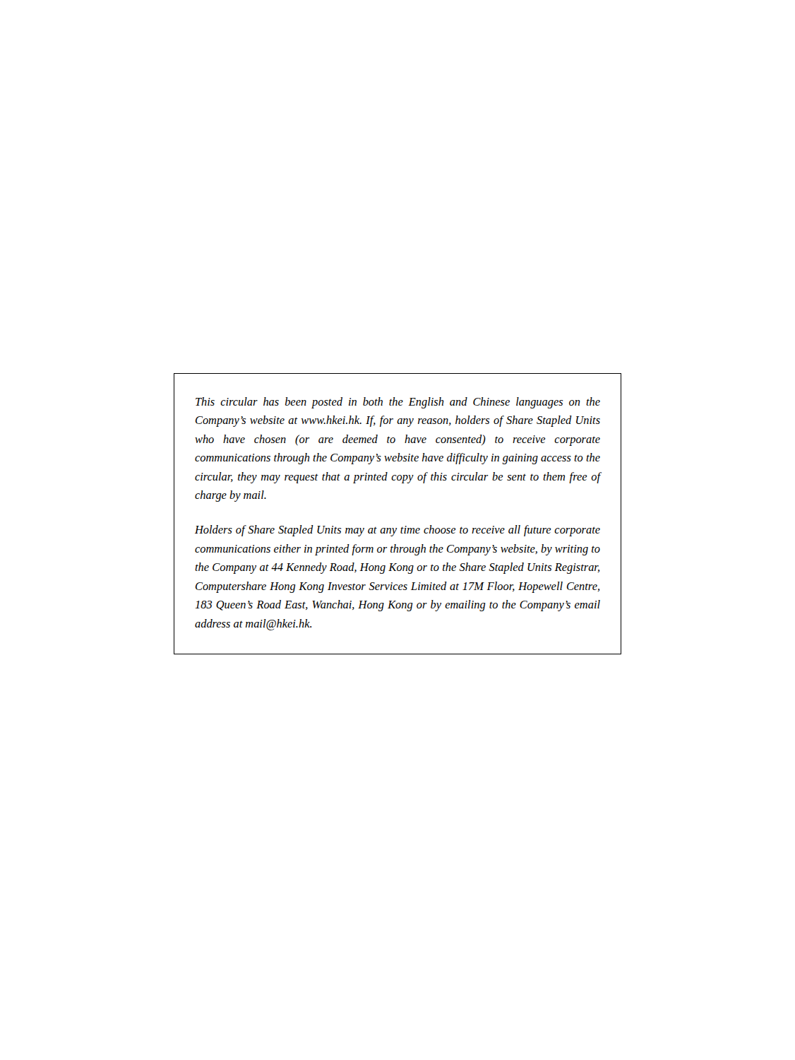This circular has been posted in both the English and Chinese languages on the Company’s website at www.hkei.hk. If, for any reason, holders of Share Stapled Units who have chosen (or are deemed to have consented) to receive corporate communications through the Company’s website have difficulty in gaining access to the circular, they may request that a printed copy of this circular be sent to them free of charge by mail.
Holders of Share Stapled Units may at any time choose to receive all future corporate communications either in printed form or through the Company’s website, by writing to the Company at 44 Kennedy Road, Hong Kong or to the Share Stapled Units Registrar, Computershare Hong Kong Investor Services Limited at 17M Floor, Hopewell Centre, 183 Queen’s Road East, Wanchai, Hong Kong or by emailing to the Company’s email address at mail@hkei.hk.